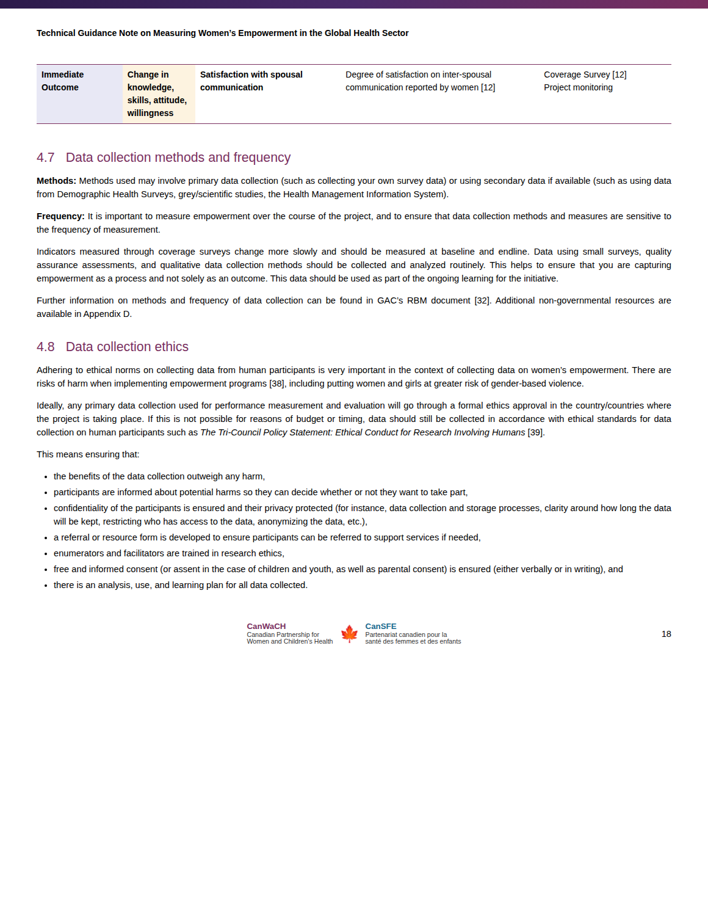Technical Guidance Note on Measuring Women’s Empowerment in the Global Health Sector
| Immediate Outcome | Change in knowledge, skills, attitude, willingness | Satisfaction with spousal communication | Degree of satisfaction on inter-spousal communication reported by women [12] | Coverage Survey [12] Project monitoring |
4.7 Data collection methods and frequency
Methods: Methods used may involve primary data collection (such as collecting your own survey data) or using secondary data if available (such as using data from Demographic Health Surveys, grey/scientific studies, the Health Management Information System).
Frequency: It is important to measure empowerment over the course of the project, and to ensure that data collection methods and measures are sensitive to the frequency of measurement.
Indicators measured through coverage surveys change more slowly and should be measured at baseline and endline. Data using small surveys, quality assurance assessments, and qualitative data collection methods should be collected and analyzed routinely. This helps to ensure that you are capturing empowerment as a process and not solely as an outcome. This data should be used as part of the ongoing learning for the initiative.
Further information on methods and frequency of data collection can be found in GAC’s RBM document [32]. Additional non-governmental resources are available in Appendix D.
4.8 Data collection ethics
Adhering to ethical norms on collecting data from human participants is very important in the context of collecting data on women’s empowerment. There are risks of harm when implementing empowerment programs [38], including putting women and girls at greater risk of gender-based violence.
Ideally, any primary data collection used for performance measurement and evaluation will go through a formal ethics approval in the country/countries where the project is taking place. If this is not possible for reasons of budget or timing, data should still be collected in accordance with ethical standards for data collection on human participants such as The Tri-Council Policy Statement: Ethical Conduct for Research Involving Humans [39].
This means ensuring that:
the benefits of the data collection outweigh any harm,
participants are informed about potential harms so they can decide whether or not they want to take part,
confidentiality of the participants is ensured and their privacy protected (for instance, data collection and storage processes, clarity around how long the data will be kept, restricting who has access to the data, anonymizing the data, etc.),
a referral or resource form is developed to ensure participants can be referred to support services if needed,
enumerators and facilitators are trained in research ethics,
free and informed consent (or assent in the case of children and youth, as well as parental consent) is ensured (either verbally or in writing), and
there is an analysis, use, and learning plan for all data collected.
CanWaCH
Canadian Partnership for
Women and Children's Health
🍁
CanSFE
Partenariat canadien pour la
santé des femmes et des enfants
18